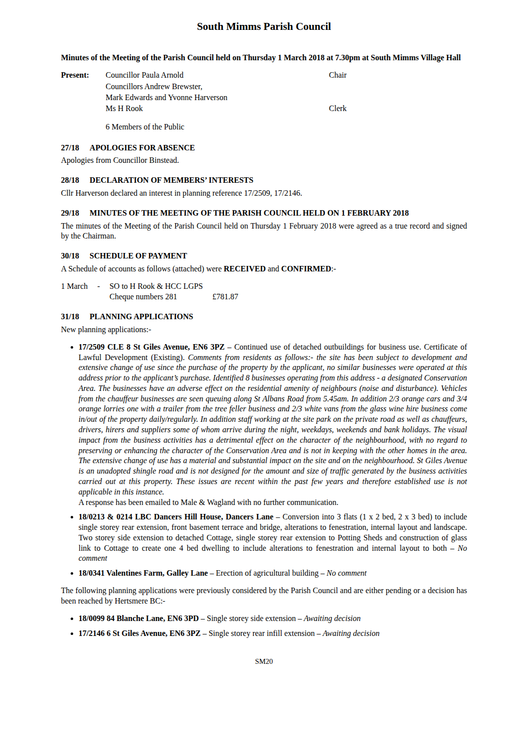South Mimms Parish Council
Minutes of the Meeting of the Parish Council held on Thursday 1 March 2018 at 7.30pm at South Mimms Village Hall
| Present: | Councillor Paula Arnold | Chair |
| | Councillors Andrew Brewster, | |
| | Mark Edwards and Yvonne Harverson | |
| | Ms H Rook | Clerk |
| | 6 Members of the Public | |
27/18 APOLOGIES FOR ABSENCE
Apologies from Councillor Binstead.
28/18 DECLARATION OF MEMBERS’ INTERESTS
Cllr Harverson declared an interest in planning reference 17/2509, 17/2146.
29/18 MINUTES OF THE MEETING OF THE PARISH COUNCIL HELD ON 1 FEBRUARY 2018
The minutes of the Meeting of the Parish Council held on Thursday 1 February 2018 were agreed as a true record and signed by the Chairman.
30/18 SCHEDULE OF PAYMENT
A Schedule of accounts as follows (attached) were RECEIVED and CONFIRMED:-
| 1 March | - | SO to H Rook & HCC LGPS | |
| | | Cheque numbers 281 | £781.87 |
31/18 PLANNING APPLICATIONS
New planning applications:-
17/2509 CLE 8 St Giles Avenue, EN6 3PZ – Continued use of detached outbuildings for business use. Certificate of Lawful Development (Existing). Comments from residents as follows:- the site has been subject to development and extensive change of use since the purchase of the property by the applicant, no similar businesses were operated at this address prior to the applicant’s purchase. Identified 8 businesses operating from this address - a designated Conservation Area. The businesses have an adverse effect on the residential amenity of neighbours (noise and disturbance). Vehicles from the chauffeur businesses are seen queuing along St Albans Road from 5.45am. In addition 2/3 orange cars and 3/4 orange lorries one with a trailer from the tree feller business and 2/3 white vans from the glass wine hire business come in/out of the property daily/regularly. In addition staff working at the site park on the private road as well as chauffeurs, drivers, hirers and suppliers some of whom arrive during the night, weekdays, weekends and bank holidays. The visual impact from the business activities has a detrimental effect on the character of the neighbourhood, with no regard to preserving or enhancing the character of the Conservation Area and is not in keeping with the other homes in the area. The extensive change of use has a material and substantial impact on the site and on the neighbourhood. St Giles Avenue is an unadopted shingle road and is not designed for the amount and size of traffic generated by the business activities carried out at this property. These issues are recent within the past few years and therefore established use is not applicable in this instance.
A response has been emailed to Male & Wagland with no further communication.
18/0213 & 0214 LBC Dancers Hill House, Dancers Lane – Conversion into 3 flats (1 x 2 bed, 2 x 3 bed) to include single storey rear extension, front basement terrace and bridge, alterations to fenestration, internal layout and landscape. Two storey side extension to detached Cottage, single storey rear extension to Potting Sheds and construction of glass link to Cottage to create one 4 bed dwelling to include alterations to fenestration and internal layout to both – No comment
18/0341 Valentines Farm, Galley Lane – Erection of agricultural building – No comment
The following planning applications were previously considered by the Parish Council and are either pending or a decision has been reached by Hertsmere BC:-
18/0099 84 Blanche Lane, EN6 3PD – Single storey side extension – Awaiting decision
17/2146 6 St Giles Avenue, EN6 3PZ – Single storey rear infill extension – Awaiting decision
SM20